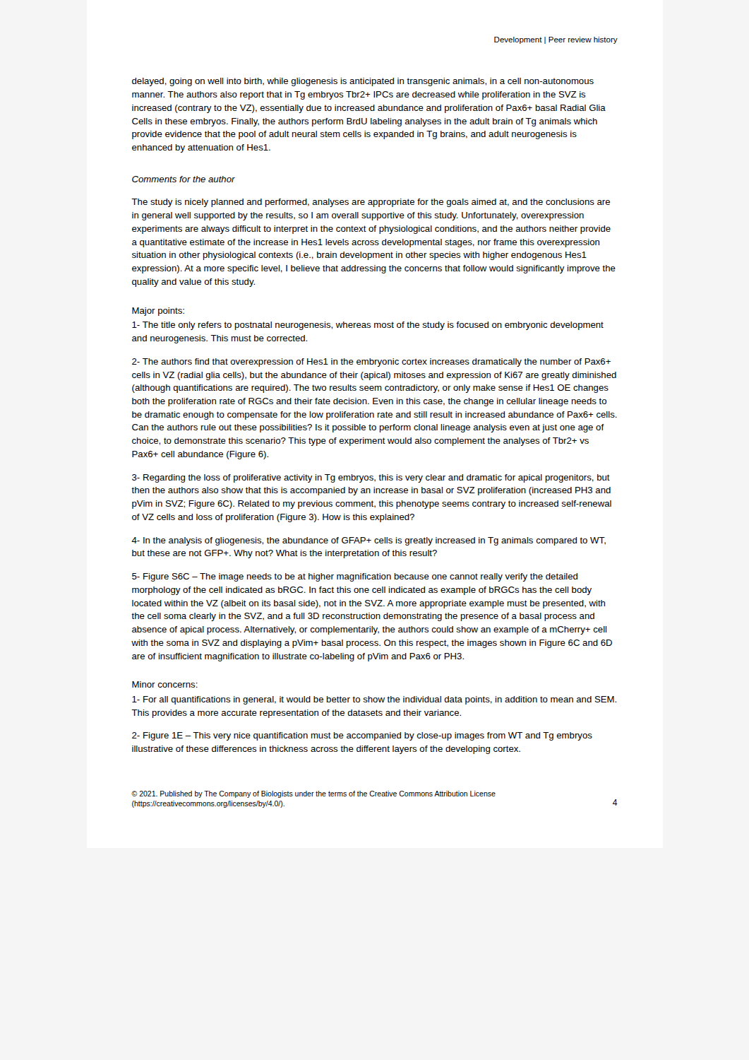Development | Peer review history
delayed, going on well into birth, while gliogenesis is anticipated in transgenic animals, in a cell non-autonomous manner. The authors also report that in Tg embryos Tbr2+ IPCs are decreased while proliferation in the SVZ is increased (contrary to the VZ), essentially due to increased abundance and proliferation of Pax6+ basal Radial Glia Cells in these embryos. Finally, the authors perform BrdU labeling analyses in the adult brain of Tg animals which provide evidence that the pool of adult neural stem cells is expanded in Tg brains, and adult neurogenesis is enhanced by attenuation of Hes1.
Comments for the author
The study is nicely planned and performed, analyses are appropriate for the goals aimed at, and the conclusions are in general well supported by the results, so I am overall supportive of this study. Unfortunately, overexpression experiments are always difficult to interpret in the context of physiological conditions, and the authors neither provide a quantitative estimate of the increase in Hes1 levels across developmental stages, nor frame this overexpression situation in other physiological contexts (i.e., brain development in other species with higher endogenous Hes1 expression). At a more specific level, I believe that addressing the concerns that follow would significantly improve the quality and value of this study.
Major points:
1- The title only refers to postnatal neurogenesis, whereas most of the study is focused on embryonic development and neurogenesis. This must be corrected.
2- The authors find that overexpression of Hes1 in the embryonic cortex increases dramatically the number of Pax6+ cells in VZ (radial glia cells), but the abundance of their (apical) mitoses and expression of Ki67 are greatly diminished (although quantifications are required). The two results seem contradictory, or only make sense if Hes1 OE changes both the proliferation rate of RGCs and their fate decision. Even in this case, the change in cellular lineage needs to be dramatic enough to compensate for the low proliferation rate and still result in increased abundance of Pax6+ cells. Can the authors rule out these possibilities? Is it possible to perform clonal lineage analysis even at just one age of choice, to demonstrate this scenario? This type of experiment would also complement the analyses of Tbr2+ vs Pax6+ cell abundance (Figure 6).
3- Regarding the loss of proliferative activity in Tg embryos, this is very clear and dramatic for apical progenitors, but then the authors also show that this is accompanied by an increase in basal or SVZ proliferation (increased PH3 and pVim in SVZ; Figure 6C). Related to my previous comment, this phenotype seems contrary to increased self-renewal of VZ cells and loss of proliferation (Figure 3). How is this explained?
4- In the analysis of gliogenesis, the abundance of GFAP+ cells is greatly increased in Tg animals compared to WT, but these are not GFP+. Why not? What is the interpretation of this result?
5- Figure S6C – The image needs to be at higher magnification because one cannot really verify the detailed morphology of the cell indicated as bRGC. In fact this one cell indicated as example of bRGCs has the cell body located within the VZ (albeit on its basal side), not in the SVZ. A more appropriate example must be presented, with the cell soma clearly in the SVZ, and a full 3D reconstruction demonstrating the presence of a basal process and absence of apical process. Alternatively, or complementarily, the authors could show an example of a mCherry+ cell with the soma in SVZ and displaying a pVim+ basal process. On this respect, the images shown in Figure 6C and 6D are of insufficient magnification to illustrate co-labeling of pVim and Pax6 or PH3.
Minor concerns:
1- For all quantifications in general, it would be better to show the individual data points, in addition to mean and SEM. This provides a more accurate representation of the datasets and their variance.
2- Figure 1E – This very nice quantification must be accompanied by close-up images from WT and Tg embryos illustrative of these differences in thickness across the different layers of the developing cortex.
© 2021. Published by The Company of Biologists under the terms of the Creative Commons Attribution License
(https://creativecommons.org/licenses/by/4.0/). 4